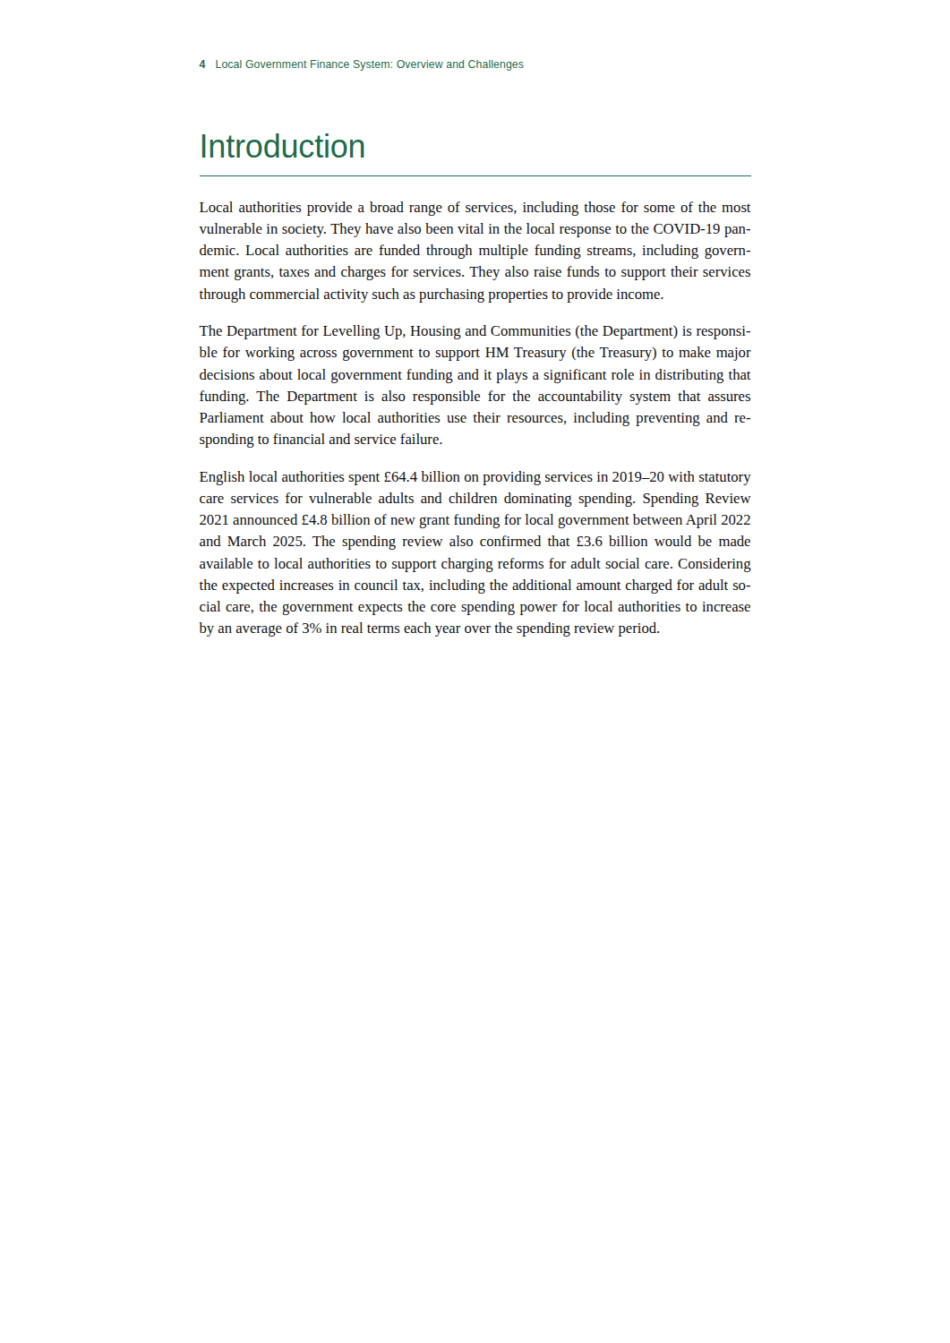4 Local Government Finance System: Overview and Challenges
Introduction
Local authorities provide a broad range of services, including those for some of the most vulnerable in society. They have also been vital in the local response to the COVID-19 pandemic. Local authorities are funded through multiple funding streams, including government grants, taxes and charges for services. They also raise funds to support their services through commercial activity such as purchasing properties to provide income.
The Department for Levelling Up, Housing and Communities (the Department) is responsible for working across government to support HM Treasury (the Treasury) to make major decisions about local government funding and it plays a significant role in distributing that funding. The Department is also responsible for the accountability system that assures Parliament about how local authorities use their resources, including preventing and responding to financial and service failure.
English local authorities spent £64.4 billion on providing services in 2019–20 with statutory care services for vulnerable adults and children dominating spending. Spending Review 2021 announced £4.8 billion of new grant funding for local government between April 2022 and March 2025. The spending review also confirmed that £3.6 billion would be made available to local authorities to support charging reforms for adult social care. Considering the expected increases in council tax, including the additional amount charged for adult social care, the government expects the core spending power for local authorities to increase by an average of 3% in real terms each year over the spending review period.